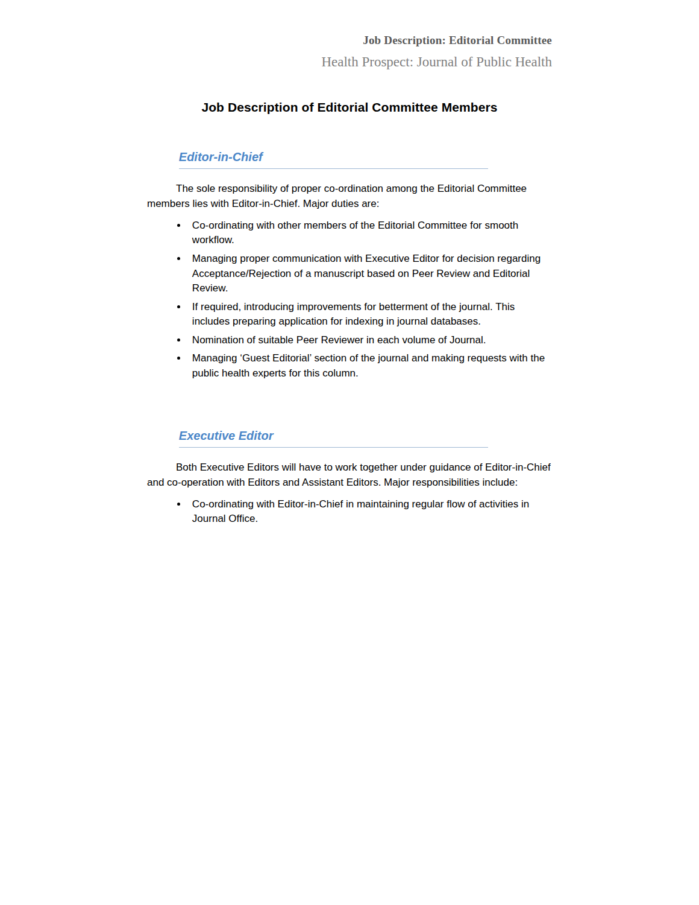Job Description: Editorial Committee
Health Prospect: Journal of Public Health
Job Description of Editorial Committee Members
Editor-in-Chief
The sole responsibility of proper co-ordination among the Editorial Committee members lies with Editor-in-Chief. Major duties are:
Co-ordinating with other members of the Editorial Committee for smooth workflow.
Managing proper communication with Executive Editor for decision regarding Acceptance/Rejection of a manuscript based on Peer Review and Editorial Review.
If required, introducing improvements for betterment of the journal. This includes preparing application for indexing in journal databases.
Nomination of suitable Peer Reviewer in each volume of Journal.
Managing ‘Guest Editorial’ section of the journal and making requests with the public health experts for this column.
Executive Editor
Both Executive Editors will have to work together under guidance of Editor-in-Chief and co-operation with Editors and Assistant Editors. Major responsibilities include:
Co-ordinating with Editor-in-Chief in maintaining regular flow of activities in Journal Office.